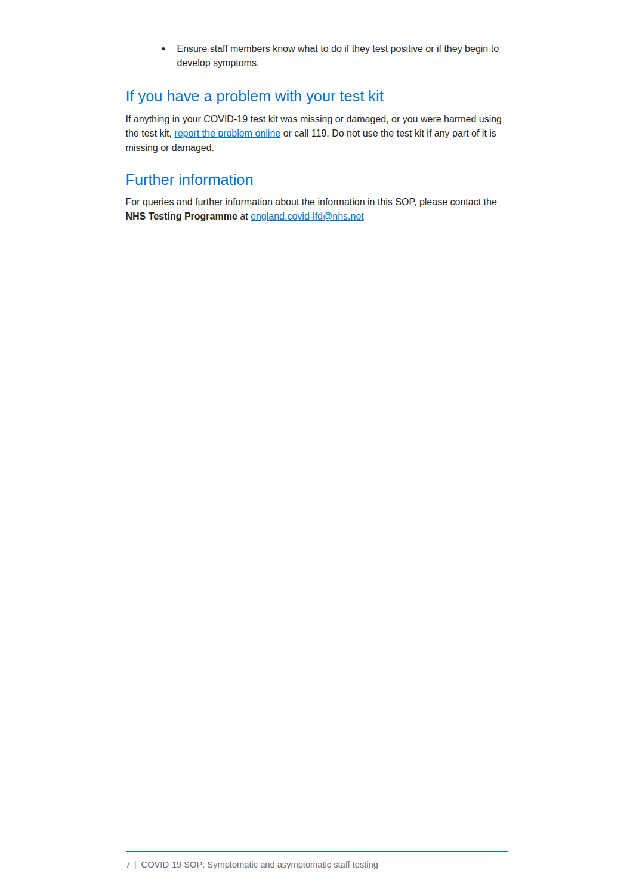Ensure staff members know what to do if they test positive or if they begin to develop symptoms.
If you have a problem with your test kit
If anything in your COVID-19 test kit was missing or damaged, or you were harmed using the test kit, report the problem online or call 119. Do not use the test kit if any part of it is missing or damaged.
Further information
For queries and further information about the information in this SOP, please contact the NHS Testing Programme at england.covid-lfd@nhs.net
7| COVID-19 SOP: Symptomatic and asymptomatic staff testing